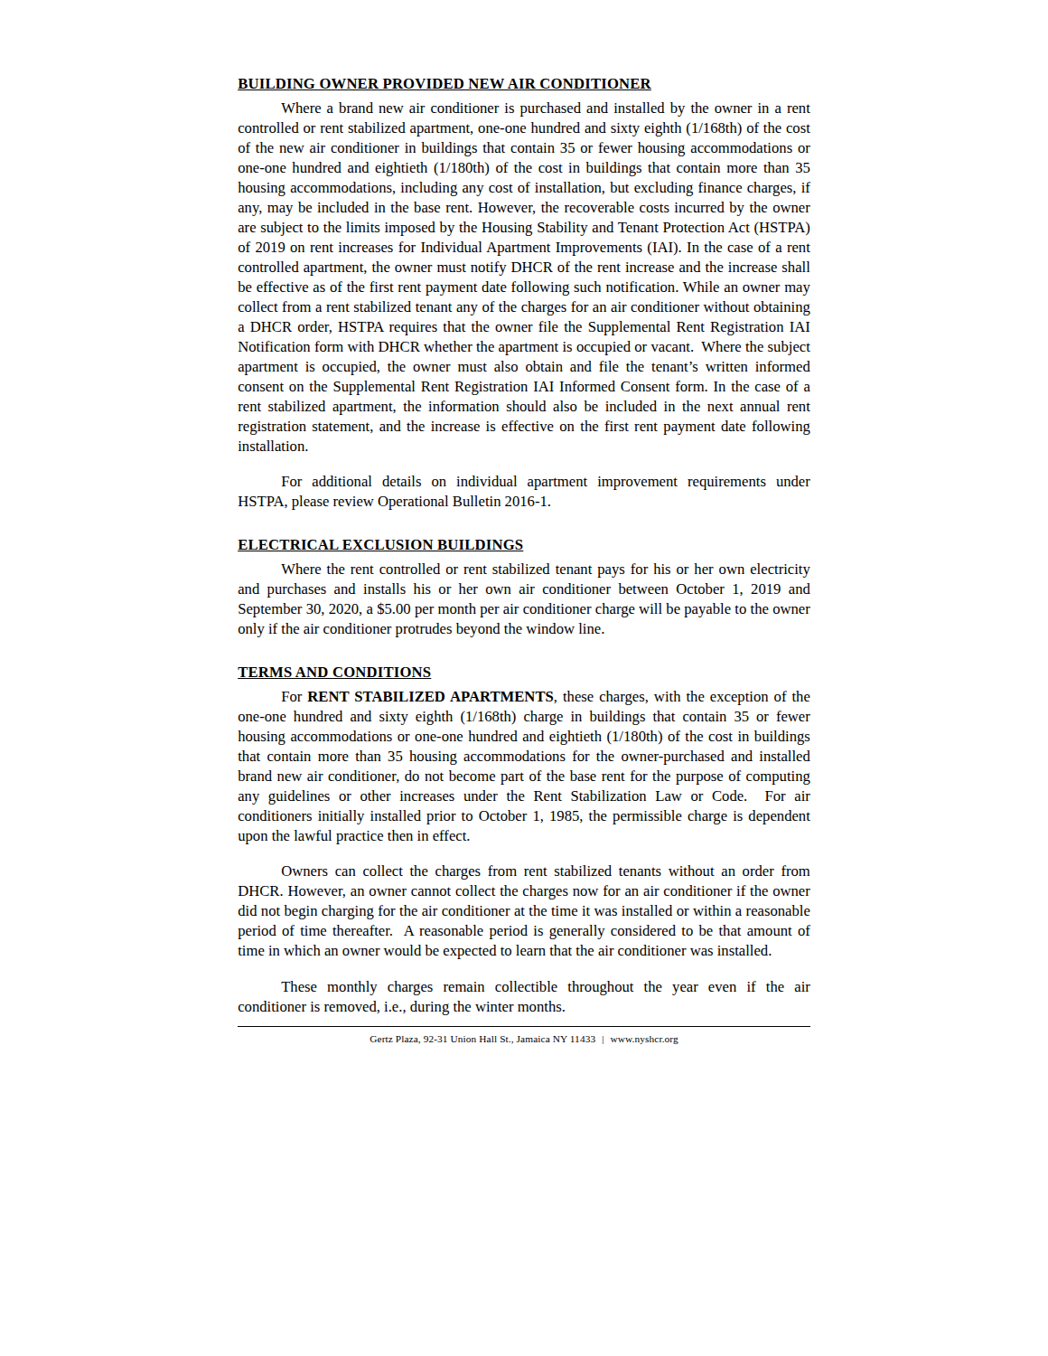BUILDING OWNER PROVIDED NEW AIR CONDITIONER
Where a brand new air conditioner is purchased and installed by the owner in a rent controlled or rent stabilized apartment, one-one hundred and sixty eighth (1/168th) of the cost of the new air conditioner in buildings that contain 35 or fewer housing accommodations or one-one hundred and eightieth (1/180th) of the cost in buildings that contain more than 35 housing accommodations, including any cost of installation, but excluding finance charges, if any, may be included in the base rent. However, the recoverable costs incurred by the owner are subject to the limits imposed by the Housing Stability and Tenant Protection Act (HSTPA) of 2019 on rent increases for Individual Apartment Improvements (IAI). In the case of a rent controlled apartment, the owner must notify DHCR of the rent increase and the increase shall be effective as of the first rent payment date following such notification. While an owner may collect from a rent stabilized tenant any of the charges for an air conditioner without obtaining a DHCR order, HSTPA requires that the owner file the Supplemental Rent Registration IAI Notification form with DHCR whether the apartment is occupied or vacant. Where the subject apartment is occupied, the owner must also obtain and file the tenant’s written informed consent on the Supplemental Rent Registration IAI Informed Consent form. In the case of a rent stabilized apartment, the information should also be included in the next annual rent registration statement, and the increase is effective on the first rent payment date following installation.
For additional details on individual apartment improvement requirements under HSTPA, please review Operational Bulletin 2016-1.
ELECTRICAL EXCLUSION BUILDINGS
Where the rent controlled or rent stabilized tenant pays for his or her own electricity and purchases and installs his or her own air conditioner between October 1, 2019 and September 30, 2020, a $5.00 per month per air conditioner charge will be payable to the owner only if the air conditioner protrudes beyond the window line.
TERMS AND CONDITIONS
For RENT STABILIZED APARTMENTS, these charges, with the exception of the one-one hundred and sixty eighth (1/168th) charge in buildings that contain 35 or fewer housing accommodations or one-one hundred and eightieth (1/180th) of the cost in buildings that contain more than 35 housing accommodations for the owner-purchased and installed brand new air conditioner, do not become part of the base rent for the purpose of computing any guidelines or other increases under the Rent Stabilization Law or Code. For air conditioners initially installed prior to October 1, 1985, the permissible charge is dependent upon the lawful practice then in effect.
Owners can collect the charges from rent stabilized tenants without an order from DHCR. However, an owner cannot collect the charges now for an air conditioner if the owner did not begin charging for the air conditioner at the time it was installed or within a reasonable period of time thereafter. A reasonable period is generally considered to be that amount of time in which an owner would be expected to learn that the air conditioner was installed.
These monthly charges remain collectible throughout the year even if the air conditioner is removed, i.e., during the winter months.
Gertz Plaza, 92-31 Union Hall St., Jamaica NY 11433 | www.nyshcr.org